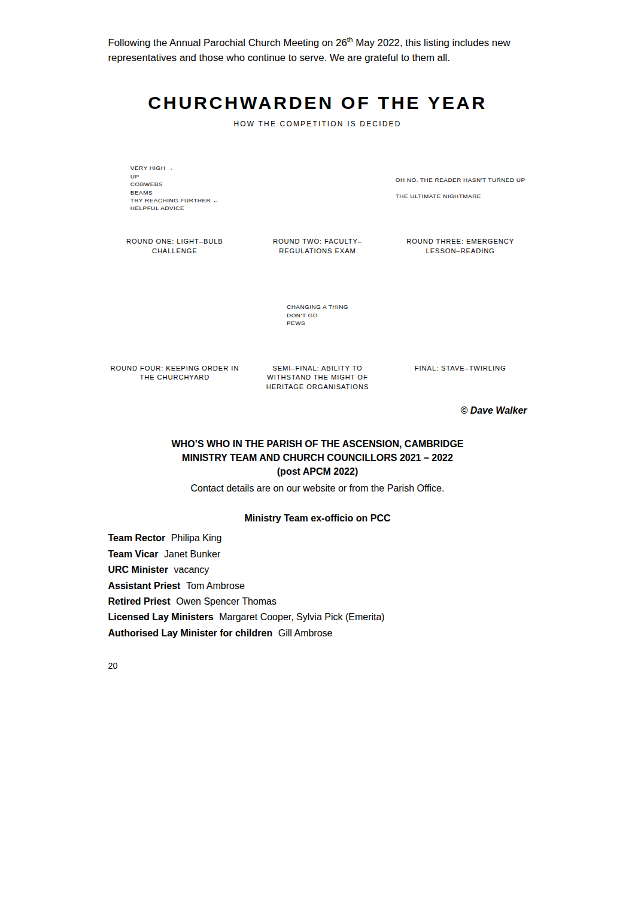Following the Annual Parochial Church Meeting on 26th May 2022, this listing includes new representatives and those who continue to serve. We are grateful to them all.
CHURCHWARDEN OF THE YEAR
HOW THE COMPETITION IS DECIDED
VERY HIGH →
UP
COBWEBS
BEAMS
TRY REACHING FURTHER ←
HELPFUL ADVICE
ROUND ONE: LIGHT–BULB CHALLENGE
ROUND TWO: FACULTY–REGULATIONS EXAM
OH NO. THE READER HASN'T TURNED UP
THE ULTIMATE NIGHTMARE
ROUND THREE: EMERGENCY LESSON–READING
ROUND FOUR: KEEPING ORDER IN THE CHURCHYARD
CHANGING A THING
DON'T GO
PEWS
SEMI–FINAL: ABILITY TO WITHSTAND THE MIGHT OF HERITAGE ORGANISATIONS
FINAL: STAVE–TWIRLING
© Dave Walker
WHO’S WHO IN THE PARISH OF THE ASCENSION, CAMBRIDGE
MINISTRY TEAM AND CHURCH COUNCILLORS 2021 – 2022
(post APCM 2022)
Contact details are on our website or from the Parish Office.
Ministry Team ex-officio on PCC
Team Rector
Philipa King
Team Vicar
Janet Bunker
URC Minister
vacancy
Assistant Priest
Tom Ambrose
Retired Priest
Owen Spencer Thomas
Licensed Lay Ministers
Margaret Cooper, Sylvia Pick (Emerita)
Authorised Lay Minister for children
Gill Ambrose
20